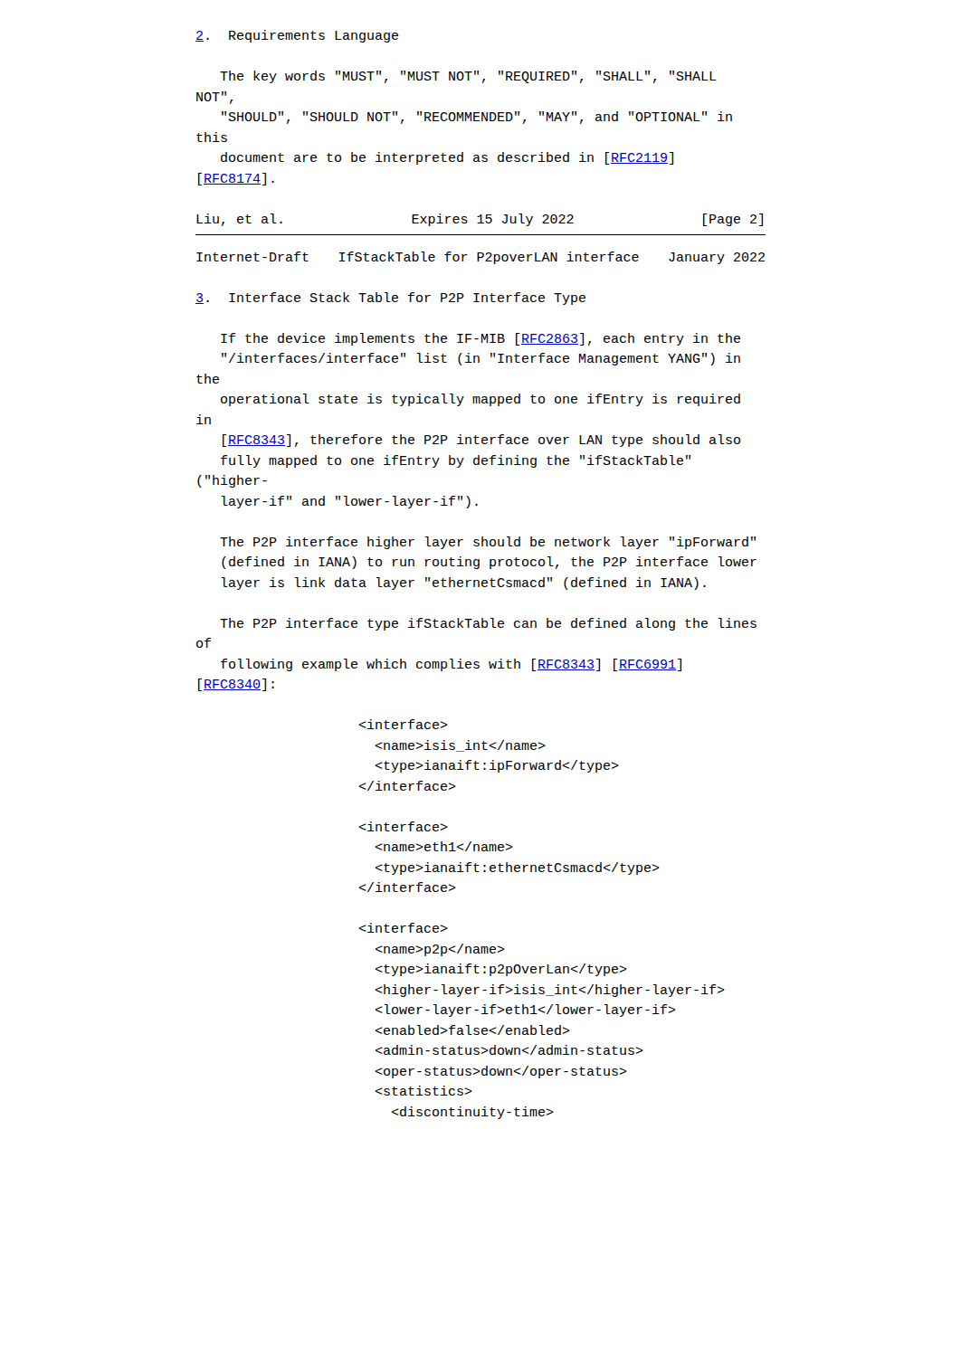2.  Requirements Language

   The key words "MUST", "MUST NOT", "REQUIRED", "SHALL", "SHALL NOT",
   "SHOULD", "SHOULD NOT", "RECOMMENDED", "MAY", and "OPTIONAL" in this
   document are to be interpreted as described in [RFC2119] [RFC8174].
Liu, et al. Expires 15 July 2022 [Page 2]
Internet-Draft IfStackTable for P2poverLAN interface January 2022
3.  Interface Stack Table for P2P Interface Type

   If the device implements the IF-MIB [RFC2863], each entry in the
   "/interfaces/interface" list (in "Interface Management YANG") in the
   operational state is typically mapped to one ifEntry is required in
   [RFC8343], therefore the P2P interface over LAN type should also
   fully mapped to one ifEntry by defining the "ifStackTable" ("higher-
   layer-if" and "lower-layer-if").

   The P2P interface higher layer should be network layer "ipForward"
   (defined in IANA) to run routing protocol, the P2P interface lower
   layer is link data layer "ethernetCsmacd" (defined in IANA).

   The P2P interface type ifStackTable can be defined along the lines of
   following example which complies with [RFC8343] [RFC6991] [RFC8340]:

                    <interface>
                      <name>isis_int</name>
                      <type>ianaift:ipForward</type>
                    </interface>

                    <interface>
                      <name>eth1</name>
                      <type>ianaift:ethernetCsmacd</type>
                    </interface>

                    <interface>
                      <name>p2p</name>
                      <type>ianaift:p2pOverLan</type>
                      <higher-layer-if>isis_int</higher-layer-if>
                      <lower-layer-if>eth1</lower-layer-if>
                      <enabled>false</enabled>
                      <admin-status>down</admin-status>
                      <oper-status>down</oper-status>
                      <statistics>
                        <discontinuity-time>